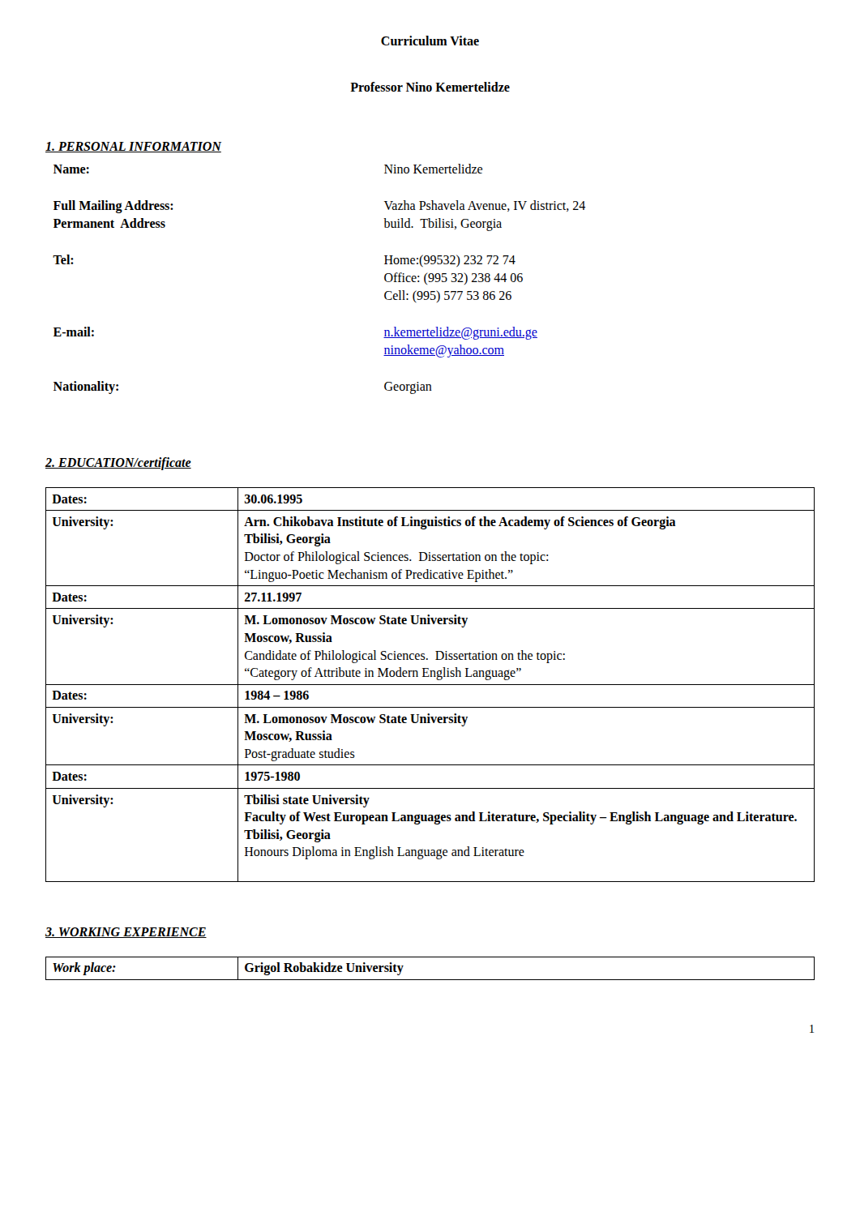Curriculum Vitae
Professor Nino Kemertelidze
1. PERSONAL INFORMATION
| Name: | Nino Kemertelidze |
| Full Mailing Address: | Vazha Pshavela Avenue, IV district, 24 |
| Permanent Address | build. Tbilisi, Georgia |
| Tel: | Home:(99532) 232 72 74 |
| | Office: (995 32) 238 44 06 |
| | Cell: (995) 577 53 86 26 |
| E-mail: | n.kemertelidze@gruni.edu.ge |
| | ninokeme@yahoo.com |
| Nationality: | Georgian |
2. EDUCATION/certificate
| Dates: | 30.06.1995 |
| University: | Arn. Chikobava Institute of Linguistics of the Academy of Sciences of Georgia Tbilisi, Georgia Doctor of Philological Sciences. Dissertation on the topic: “Linguo-Poetic Mechanism of Predicative Epithet.” |
| Dates: | 27.11.1997 |
| University: | M. Lomonosov Moscow State University Moscow, Russia Candidate of Philological Sciences. Dissertation on the topic: “Category of Attribute in Modern English Language” |
| Dates: | 1984 – 1986 |
| University: | M. Lomonosov Moscow State University Moscow, Russia Post-graduate studies |
| Dates: | 1975-1980 |
| University: | Tbilisi state University Faculty of West European Languages and Literature, Speciality – English Language and Literature. Tbilisi, Georgia Honours Diploma in English Language and Literature |
3. WORKING EXPERIENCE
| Work place: | Grigol Robakidze University |
1